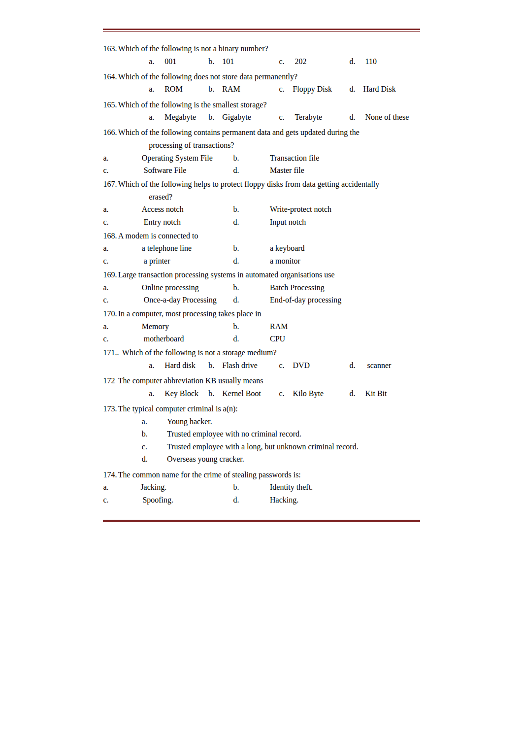Which of the following is not a binary number?
a. 001 b. 101 c. 202 d. 110
Which of the following does not store data permanently?
a. ROM b. RAM c. Floppy Disk d. Hard Disk
Which of the following is the smallest storage?
a. Megabyte b. Gigabyte c. Terabyte d. None of these
Which of the following contains permanent data and gets updated during the processing of transactions?
a. Operating System File b. Transaction file
c. Software File d. Master file
Which of the following helps to protect floppy disks from data getting accidentally erased?
a. Access notch b. Write-protect notch
c. Entry notch d. Input notch
A modem is connected to
a. a telephone line b. a keyboard
c. a printer d. a monitor
Large transaction processing systems in automated organisations use
a. Online processing b. Batch Processing
c. Once-a-day Processing d. End-of-day processing
In a computer, most processing takes place in
a. Memory b. RAM
c. motherboard d. CPU
Which of the following is not a storage medium?
a. Hard disk b. Flash drive c. DVD d. scanner
The computer abbreviation KB usually means
a. Key Block b. Kernel Boot c. Kilo Byte d. Kit Bit
The typical computer criminal is a(n):
a. Young hacker. b. Trusted employee with no criminal record. c. Trusted employee with a long, but unknown criminal record. d. Overseas young cracker.
The common name for the crime of stealing passwords is:
a. Jacking. b. Identity theft.
c. Spoofing. d. Hacking.